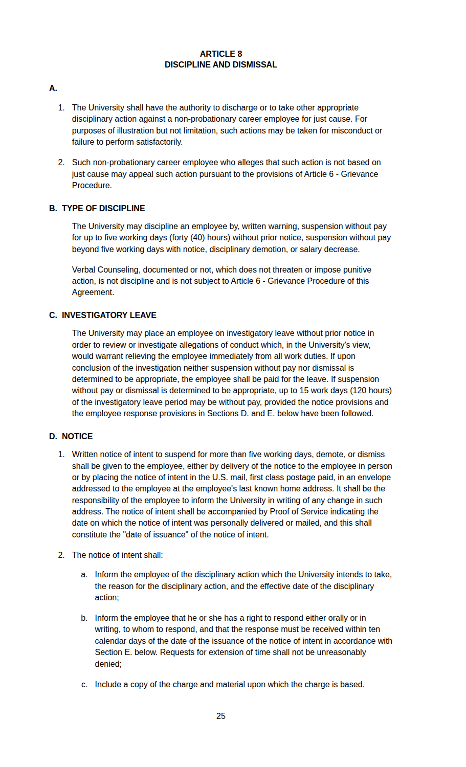ARTICLE 8
DISCIPLINE AND DISMISSAL
A.
The University shall have the authority to discharge or to take other appropriate disciplinary action against a non-probationary career employee for just cause. For purposes of illustration but not limitation, such actions may be taken for misconduct or failure to perform satisfactorily.
Such non-probationary career employee who alleges that such action is not based on just cause may appeal such action pursuant to the provisions of Article 6 - Grievance Procedure.
B. TYPE OF DISCIPLINE
The University may discipline an employee by, written warning, suspension without pay for up to five working days (forty (40) hours) without prior notice, suspension without pay beyond five working days with notice, disciplinary demotion, or salary decrease.
Verbal Counseling, documented or not, which does not threaten or impose punitive action, is not discipline and is not subject to Article 6 - Grievance Procedure of this Agreement.
C. INVESTIGATORY LEAVE
The University may place an employee on investigatory leave without prior notice in order to review or investigate allegations of conduct which, in the University's view, would warrant relieving the employee immediately from all work duties. If upon conclusion of the investigation neither suspension without pay nor dismissal is determined to be appropriate, the employee shall be paid for the leave. If suspension without pay or dismissal is determined to be appropriate, up to 15 work days (120 hours) of the investigatory leave period may be without pay, provided the notice provisions and the employee response provisions in Sections D. and E. below have been followed.
D. NOTICE
Written notice of intent to suspend for more than five working days, demote, or dismiss shall be given to the employee, either by delivery of the notice to the employee in person or by placing the notice of intent in the U.S. mail, first class postage paid, in an envelope addressed to the employee at the employee's last known home address. It shall be the responsibility of the employee to inform the University in writing of any change in such address. The notice of intent shall be accompanied by Proof of Service indicating the date on which the notice of intent was personally delivered or mailed, and this shall constitute the "date of issuance" of the notice of intent.
The notice of intent shall:
Inform the employee of the disciplinary action which the University intends to take, the reason for the disciplinary action, and the effective date of the disciplinary action;
Inform the employee that he or she has a right to respond either orally or in writing, to whom to respond, and that the response must be received within ten calendar days of the date of the issuance of the notice of intent in accordance with Section E. below. Requests for extension of time shall not be unreasonably denied;
Include a copy of the charge and material upon which the charge is based.
25